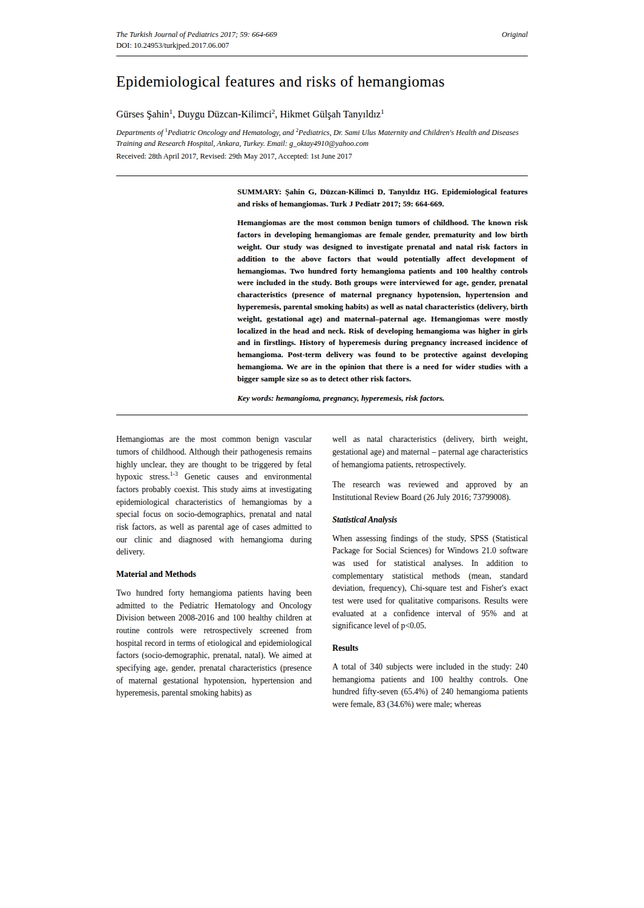The Turkish Journal of Pediatrics 2017; 59: 664-669
DOI: 10.24953/turkjped.2017.06.007
Original
Epidemiological features and risks of hemangiomas
Gürses Şahin1, Duygu Düzcan-Kilimci2, Hikmet Gülşah Tanyıldız1
Departments of 1Pediatric Oncology and Hematology, and 2Pediatrics, Dr. Sami Ulus Maternity and Children's Health and Diseases Training and Research Hospital, Ankara, Turkey. Email: g_oktay4910@yahoo.com
Received: 28th April 2017, Revised: 29th May 2017, Accepted: 1st June 2017
SUMMARY: Şahin G, Düzcan-Kilimci D, Tanyıldız HG. Epidemiological features and risks of hemangiomas. Turk J Pediatr 2017; 59: 664-669.
Hemangiomas are the most common benign tumors of childhood. The known risk factors in developing hemangiomas are female gender, prematurity and low birth weight. Our study was designed to investigate prenatal and natal risk factors in addition to the above factors that would potentially affect development of hemangiomas. Two hundred forty hemangioma patients and 100 healthy controls were included in the study. Both groups were interviewed for age, gender, prenatal characteristics (presence of maternal pregnancy hypotension, hypertension and hyperemesis, parental smoking habits) as well as natal characteristics (delivery, birth weight, gestational age) and maternal–paternal age. Hemangiomas were mostly localized in the head and neck. Risk of developing hemangioma was higher in girls and in firstlings. History of hyperemesis during pregnancy increased incidence of hemangioma. Post-term delivery was found to be protective against developing hemangioma. We are in the opinion that there is a need for wider studies with a bigger sample size so as to detect other risk factors.
Key words: hemangioma, pregnancy, hyperemesis, risk factors.
Hemangiomas are the most common benign vascular tumors of childhood. Although their pathogenesis remains highly unclear, they are thought to be triggered by fetal hypoxic stress.1-3 Genetic causes and environmental factors probably coexist. This study aims at investigating epidemiological characteristics of hemangiomas by a special focus on socio-demographics, prenatal and natal risk factors, as well as parental age of cases admitted to our clinic and diagnosed with hemangioma during delivery.
Material and Methods
Two hundred forty hemangioma patients having been admitted to the Pediatric Hematology and Oncology Division between 2008-2016 and 100 healthy children at routine controls were retrospectively screened from hospital record in terms of etiological and epidemiological factors (socio-demographic, prenatal, natal). We aimed at specifying age, gender, prenatal characteristics (presence of maternal gestational hypotension, hypertension and hyperemesis, parental smoking habits) as
well as natal characteristics (delivery, birth weight, gestational age) and maternal – paternal age characteristics of hemangioma patients, retrospectively.
The research was reviewed and approved by an Institutional Review Board (26 July 2016; 73799008).
Statistical Analysis
When assessing findings of the study, SPSS (Statistical Package for Social Sciences) for Windows 21.0 software was used for statistical analyses. In addition to complementary statistical methods (mean, standard deviation, frequency), Chi-square test and Fisher's exact test were used for qualitative comparisons. Results were evaluated at a confidence interval of 95% and at significance level of p<0.05.
Results
A total of 340 subjects were included in the study: 240 hemangioma patients and 100 healthy controls. One hundred fifty-seven (65.4%) of 240 hemangioma patients were female, 83 (34.6%) were male; whereas